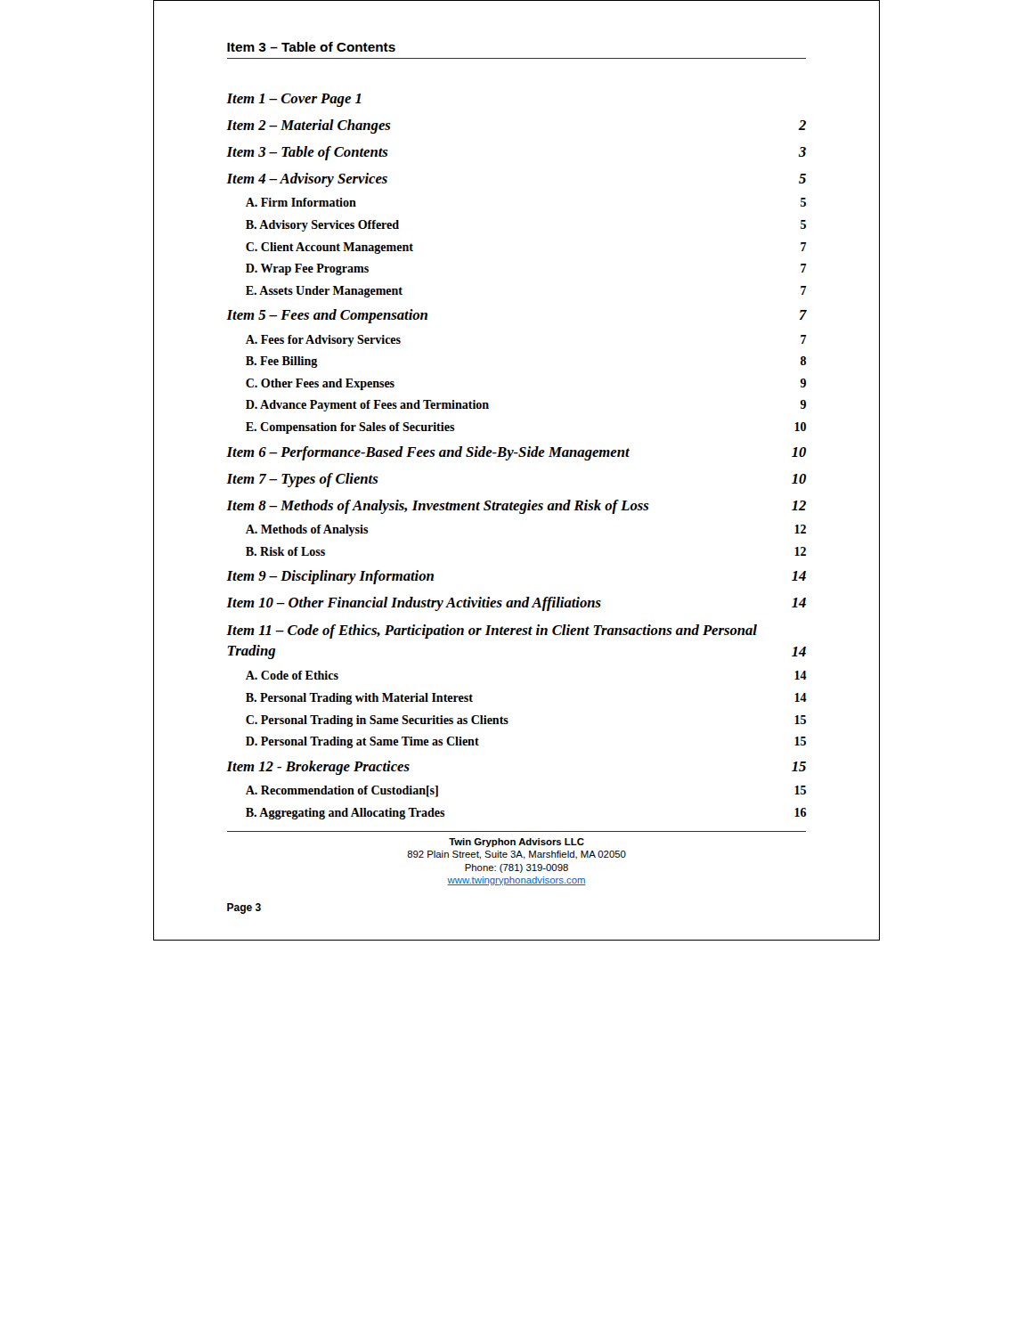Item 3 – Table of Contents
| Item 1 – Cover Page 1 | |
| Item 2 – Material Changes | 2 |
| Item 3 – Table of Contents | 3 |
| Item 4 – Advisory Services | 5 |
| A. Firm Information | 5 |
| B. Advisory Services Offered | 5 |
| C. Client Account Management | 7 |
| D. Wrap Fee Programs | 7 |
| E. Assets Under Management | 7 |
| Item 5 – Fees and Compensation | 7 |
| A. Fees for Advisory Services | 7 |
| B. Fee Billing | 8 |
| C. Other Fees and Expenses | 9 |
| D. Advance Payment of Fees and Termination | 9 |
| E. Compensation for Sales of Securities | 10 |
| Item 6 – Performance-Based Fees and Side-By-Side Management | 10 |
| Item 7 – Types of Clients | 10 |
| Item 8 – Methods of Analysis, Investment Strategies and Risk of Loss | 12 |
| A. Methods of Analysis | 12 |
| B. Risk of Loss | 12 |
| Item 9 – Disciplinary Information | 14 |
| Item 10 – Other Financial Industry Activities and Affiliations | 14 |
| Item 11 – Code of Ethics, Participation or Interest in Client Transactions and Personal Trading | 14 |
| A. Code of Ethics | 14 |
| B. Personal Trading with Material Interest | 14 |
| C. Personal Trading in Same Securities as Clients | 15 |
| D. Personal Trading at Same Time as Client | 15 |
| Item 12 - Brokerage Practices | 15 |
| A. Recommendation of Custodian[s] | 15 |
| B. Aggregating and Allocating Trades | 16 |
Twin Gryphon Advisors LLC
892 Plain Street, Suite 3A, Marshfield, MA 02050
Phone: (781) 319-0098
www.twingryphonadvisors.com
Page 3